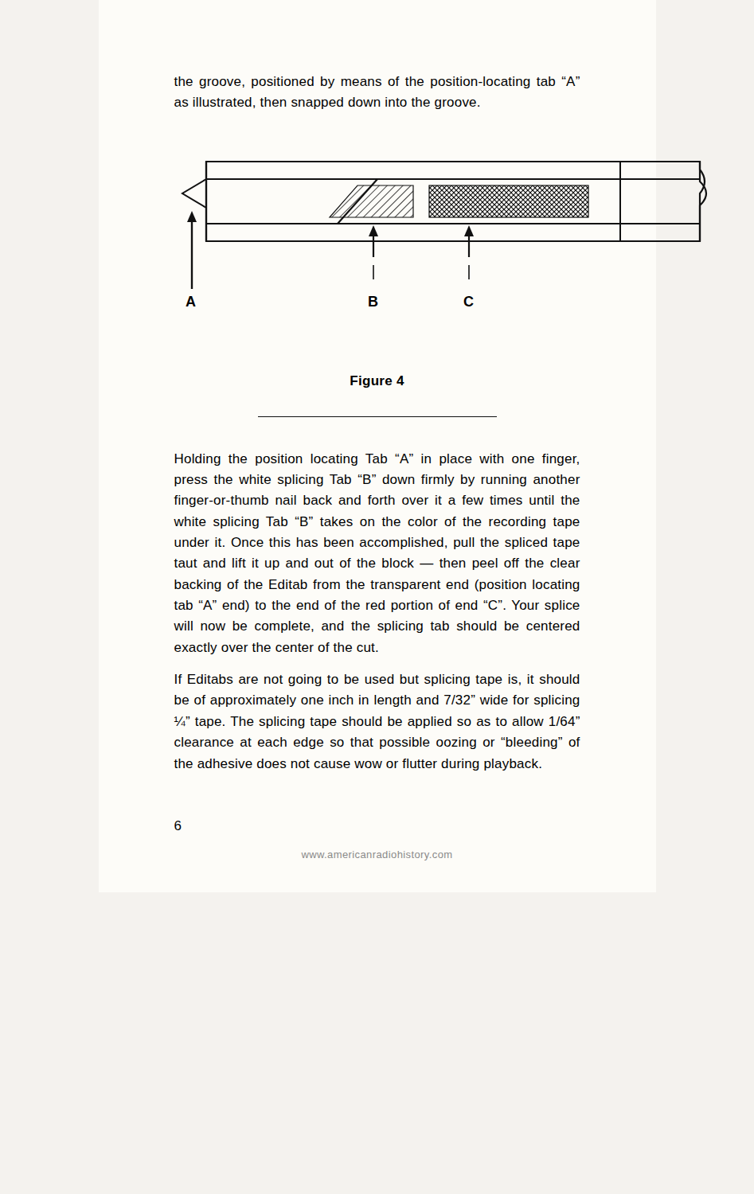the groove, positioned by means of the position-locating tab “A” as illustrated, then snapped down into the groove.
A B C
Figure 4
Holding the position locating Tab “A” in place with one finger, press the white splicing Tab “B” down firmly by running another finger-or-thumb nail back and forth over it a few times until the white splicing Tab “B” takes on the color of the recording tape under it. Once this has been accomplished, pull the spliced tape taut and lift it up and out of the block — then peel off the clear backing of the Editab from the transparent end (position locating tab “A” end) to the end of the red portion of end “C”. Your splice will now be complete, and the splicing tab should be centered exactly over the center of the cut.
If Editabs are not going to be used but splicing tape is, it should be of approximately one inch in length and 7/32” wide for splicing ¼” tape. The splicing tape should be applied so as to allow 1/64” clearance at each edge so that possible oozing or “bleeding” of the adhesive does not cause wow or flutter during playback.
6
www.americanradiohistory.com